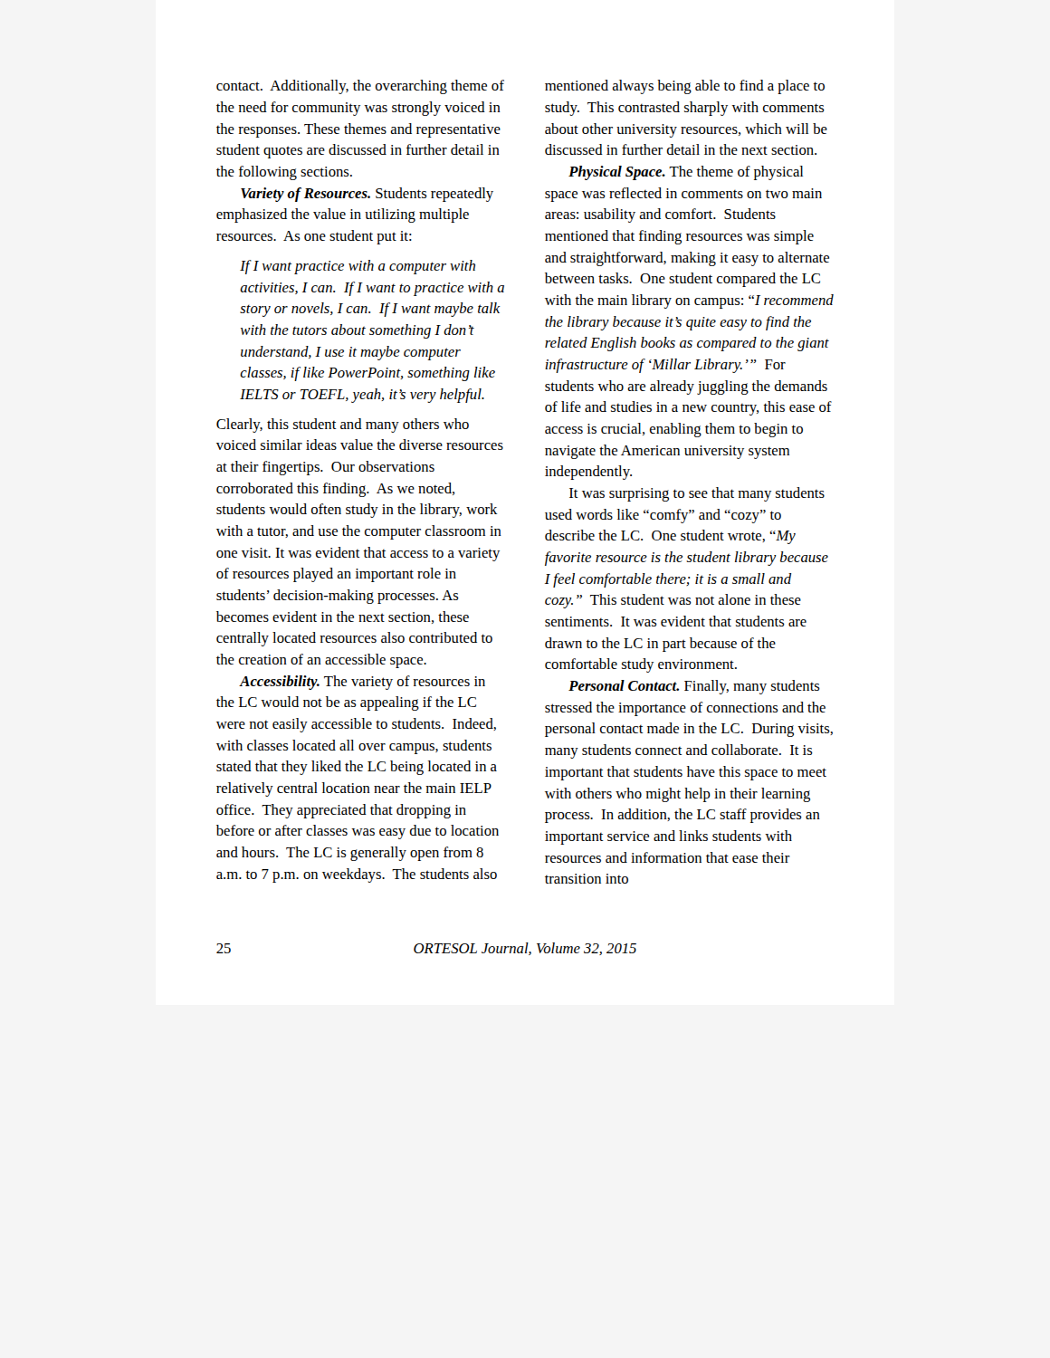contact. Additionally, the overarching theme of the need for community was strongly voiced in the responses. These themes and representative student quotes are discussed in further detail in the following sections.
Variety of Resources. Students repeatedly emphasized the value in utilizing multiple resources. As one student put it:
If I want practice with a computer with activities, I can. If I want to practice with a story or novels, I can. If I want maybe talk with the tutors about something I don’t understand, I use it maybe computer classes, if like PowerPoint, something like IELTS or TOEFL, yeah, it’s very helpful.
Clearly, this student and many others who voiced similar ideas value the diverse resources at their fingertips. Our observations corroborated this finding. As we noted, students would often study in the library, work with a tutor, and use the computer classroom in one visit. It was evident that access to a variety of resources played an important role in students’ decision-making processes. As becomes evident in the next section, these centrally located resources also contributed to the creation of an accessible space.
Accessibility. The variety of resources in the LC would not be as appealing if the LC were not easily accessible to students. Indeed, with classes located all over campus, students stated that they liked the LC being located in a relatively central location near the main IELP office. They appreciated that dropping in before or after classes was easy due to location and hours. The LC is generally open from 8 a.m. to 7 p.m. on weekdays. The students also mentioned always being able to find a place to study. This contrasted sharply with comments about other university resources, which will be discussed in further detail in the next section.
Physical Space. The theme of physical space was reflected in comments on two main areas: usability and comfort. Students mentioned that finding resources was simple and straightforward, making it easy to alternate between tasks. One student compared the LC with the main library on campus: “I recommend the library because it’s quite easy to find the related English books as compared to the giant infrastructure of ‘Millar Library.’” For students who are already juggling the demands of life and studies in a new country, this ease of access is crucial, enabling them to begin to navigate the American university system independently.
It was surprising to see that many students used words like “comfy” and “cozy” to describe the LC. One student wrote, “My favorite resource is the student library because I feel comfortable there; it is a small and cozy.” This student was not alone in these sentiments. It was evident that students are drawn to the LC in part because of the comfortable study environment.
Personal Contact. Finally, many students stressed the importance of connections and the personal contact made in the LC. During visits, many students connect and collaborate. It is important that students have this space to meet with others who might help in their learning process. In addition, the LC staff provides an important service and links students with resources and information that ease their transition into
25
ORTESOL Journal, Volume 32, 2015